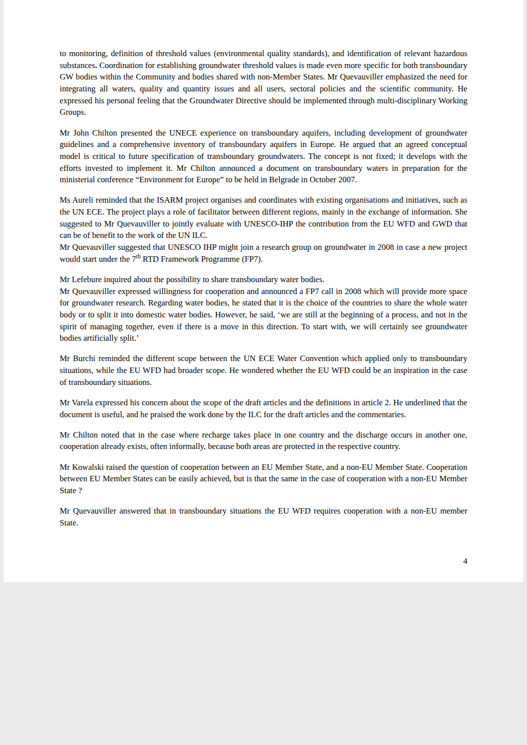to monitoring, definition of threshold values (environmental quality standards), and identification of relevant hazardous substances. Coordination for establishing groundwater threshold values is made even more specific for both transboundary GW bodies within the Community and bodies shared with non-Member States. Mr Quevauviller emphasized the need for integrating all waters, quality and quantity issues and all users, sectoral policies and the scientific community. He expressed his personal feeling that the Groundwater Directive should be implemented through multi-disciplinary Working Groups.
Mr John Chilton presented the UNECE experience on transboundary aquifers, including development of groundwater guidelines and a comprehensive inventory of transboundary aquifers in Europe. He argued that an agreed conceptual model is critical to future specification of transboundary groundwaters. The concept is not fixed; it develops with the efforts invested to implement it. Mr Chilton announced a document on transboundary waters in preparation for the ministerial conference “Environment for Europe” to be held in Belgrade in October 2007.
Ms Aureli reminded that the ISARM project organises and coordinates with existing organisations and initiatives, such as the UN ECE. The project plays a role of facilitator between different regions, mainly in the exchange of information. She suggested to Mr Quevauviller to jointly evaluate with UNESCO-IHP the contribution from the EU WFD and GWD that can be of benefit to the work of the UN ILC.
Mr Quevauviller suggested that UNESCO IHP might join a research group on groundwater in 2008 in case a new project would start under the 7th RTD Framework Programme (FP7).
Mr Lefebure inquired about the possibility to share transboundary water bodies.
Mr Quevauviller expressed willingness for cooperation and announced a FP7 call in 2008 which will provide more space for groundwater research. Regarding water bodies, he stated that it is the choice of the countries to share the whole water body or to split it into domestic water bodies. However, he said, ‘we are still at the beginning of a process, and not in the spirit of managing together, even if there is a move in this direction. To start with, we will certainly see groundwater bodies artificially split.’
Mr Burchi reminded the different scope between the UN ECE Water Convention which applied only to transboundary situations, while the EU WFD had broader scope. He wondered whether the EU WFD could be an inspiration in the case of transboundary situations.
Mr Varela expressed his concern about the scope of the draft articles and the definitions in article 2. He underlined that the document is useful, and he praised the work done by the ILC for the draft articles and the commentaries.
Mr Chilton noted that in the case where recharge takes place in one country and the discharge occurs in another one, cooperation already exists, often informally, because both areas are protected in the respective country.
Mr Kowalski raised the question of cooperation between an EU Member State, and a non-EU Member State. Cooperation between EU Member States can be easily achieved, but is that the same in the case of cooperation with a non-EU Member State ?
Mr Quevauviller answered that in transboundary situations the EU WFD requires cooperation with a non-EU member State.
4